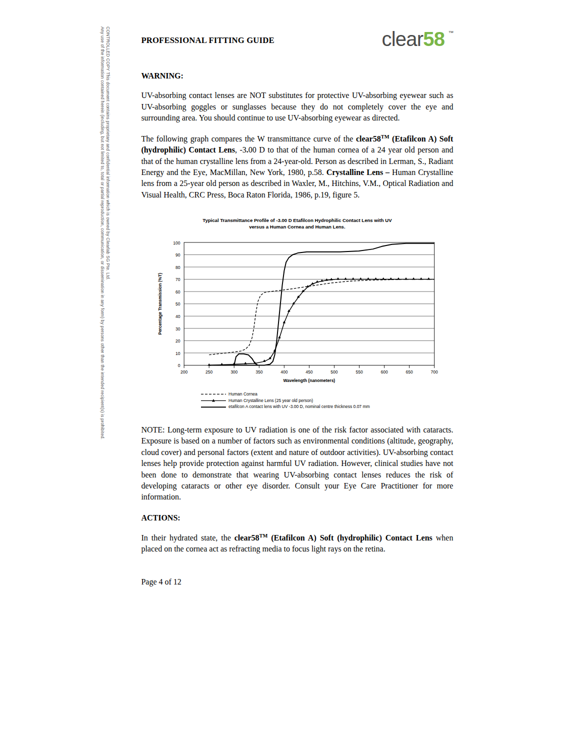CONTROLLED COPY This document contains proprietary and confidential information which is owned by Clearlab SG Pte. Ltd. Any use of the information contained herein (including, but not limited to, total or partial reproduction, communication, or dissemination in any form) by persons other than the intended recipient(s) is prohibited.
PROFESSIONAL FITTING GUIDE
clear 58™
WARNING:
UV-absorbing contact lenses are NOT substitutes for protective UV-absorbing eyewear such as UV-absorbing goggles or sunglasses because they do not completely cover the eye and surrounding area. You should continue to use UV-absorbing eyewear as directed.
The following graph compares the W transmittance curve of the clear58TM (Etafilcon A) Soft (hydrophilic) Contact Lens, -3. 00 D to that of the human cornea of a 24 year old person and that of the human crystalline lens from a 24-year-old. Person as described in Lerman, S., Radiant Energy and the Eye, MacMillan, New York, 1980, p.58. Crystalline Lens – Human Crystalline lens from a 25-year old person as described in Waxler, M., Hitchins, V.M., Optical Radiation and Visual Health, CRC Press, Boca Raton Florida, 1986, p.19, figure 5.
Typical Transmittance Profile of -3.00 D Etafilcon Hydrophilic Contact Lens with UV
versus a Human Cornea and Human Lens.
100 90 80 70 60 50 40 30 20 10 0 Percentage Transmission (%T) 200 250 300 350 400 450 500 550 600 650 700 Wavelength (nanometers)
Human Cornea
Human Crystalline Lens (25 year old person)
etafilcon A contact lens with UV -3.00 D, nominal centre thickness 0.07 mm
NOTE: Long-term exposure to UV radiation is one of the risk factor associated with cataracts. Exposure is based on a number of factors such as environmental conditions (altitude, geography, cloud cover) and personal factors (extent and nature of outdoor activities). UV-absorbing contact lenses help provide protection against harmful UV radiation. However, clinical studies have not been done to demonstrate that wearing UV-absorbing contact lenses reduces the risk of developing cataracts or other eye disorder. Consult your Eye Care Practitioner for more information.
ACTIONS:
In their hydrated state, the clear58TM (Etafilcon A) Soft (hydrophilic) Contact Lens when placed on the cornea act as refracting media to focus light rays on the retina.
Page 4 of 12